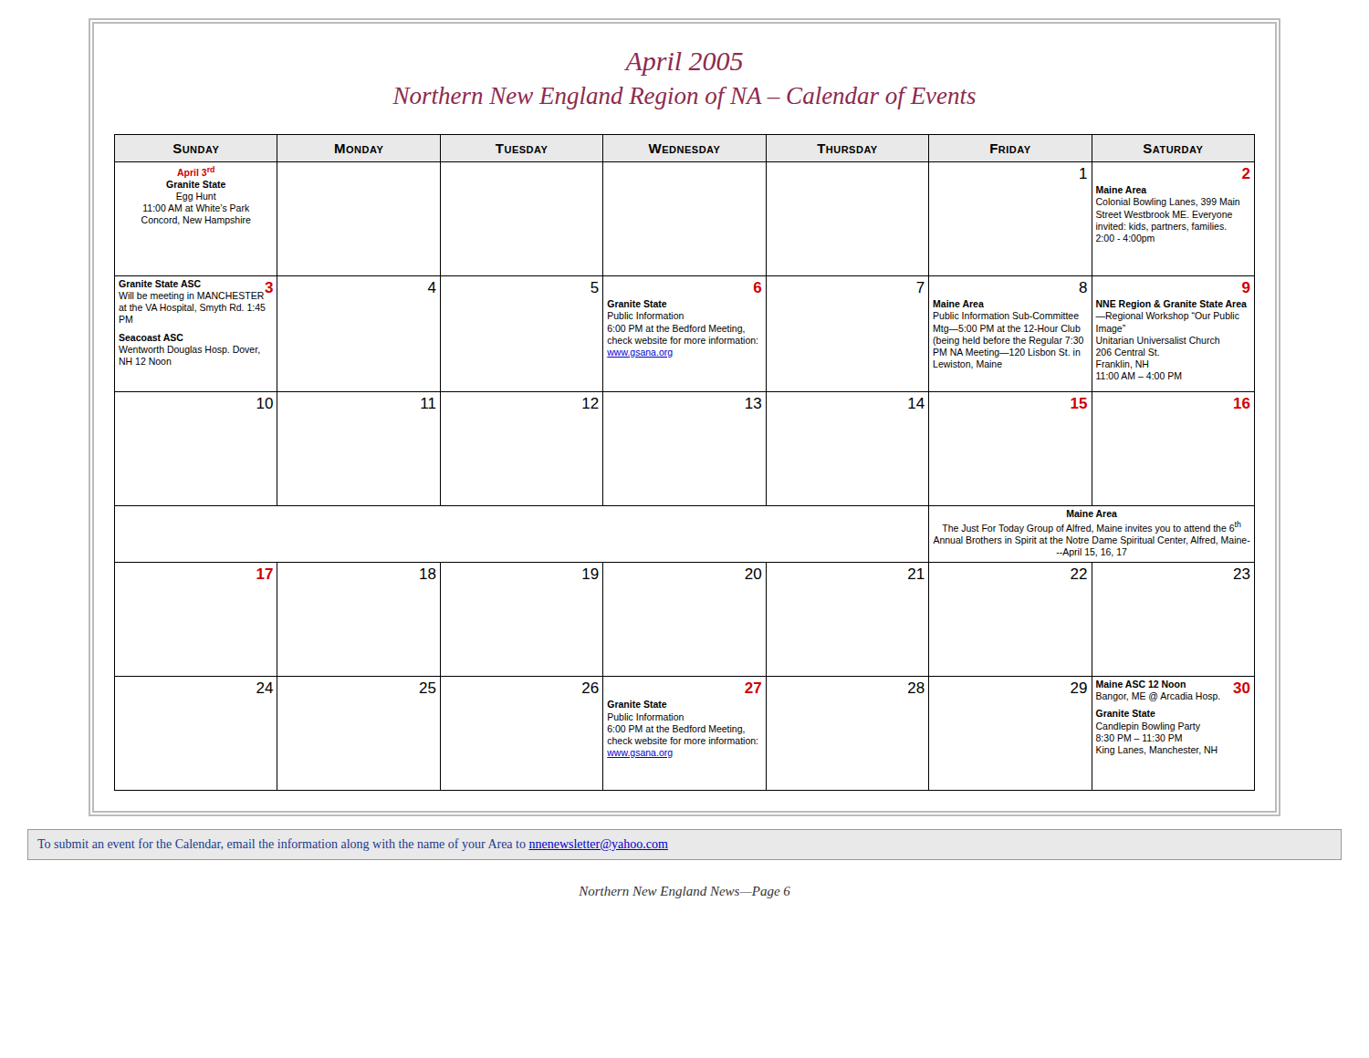April 2005
Northern New England Region of NA – Calendar of Events
| Sunday | Monday | Tuesday | Wednesday | Thursday | Friday | Saturday |
| --- | --- | --- | --- | --- | --- | --- |
| April 3 rd Granite State Egg Hunt 11:00 AM at White’s Park Concord, New Hampshire | | | | | 1 | 2 Maine Area Colonial Bowling Lanes, 399 Main Street Westbrook ME. Everyone invited: kids, partners, families. 2:00 - 4:00pm |
| Granite State ASC 3 Will be meeting in MANCHESTER at the VA Hospital, Smyth Rd. 1:45 PM Seacoast ASC Wentworth Douglas Hosp. Dover, NH 12 Noon | 4 | 5 | 6 Granite State Public Information 6:00 PM at the Bedford Meeting, check website for more information: www.gsana.org | 7 | 8 Maine Area Public Information Sub-Committee Mtg—5:00 PM at the 12-Hour Club (being held before the Regular 7:30 PM NA Meeting—120 Lisbon St. in Lewiston, Maine | 9 NNE Region & Granite State Area —Regional Workshop “Our Public Image” Unitarian Universalist Church 206 Central St. Franklin, NH 11:00 AM – 4:00 PM |
| 10 | 11 | 12 | 13 | 14 | 15 | 16 |
| | Maine Area The Just For Today Group of Alfred, Maine invites you to attend the 6 th Annual Brothers in Spirit at the Notre Dame Spiritual Center, Alfred, Maine---April 15, 16, 17 |
| 17 | 18 | 19 | 20 | 21 | 22 | 23 |
| 24 | 25 | 26 | 27 Granite State Public Information 6:00 PM at the Bedford Meeting, check website for more information: www.gsana.org | 28 | 29 | Maine ASC 12 Noon 30 Bangor, ME @ Arcadia Hosp. Granite State Candlepin Bowling Party 8:30 PM – 11:30 PM King Lanes, Manchester, NH |
To submit an event for the Calendar, email the information along with the name of your Area to nnenewsletter@yahoo.com
Northern New England News—Page 6